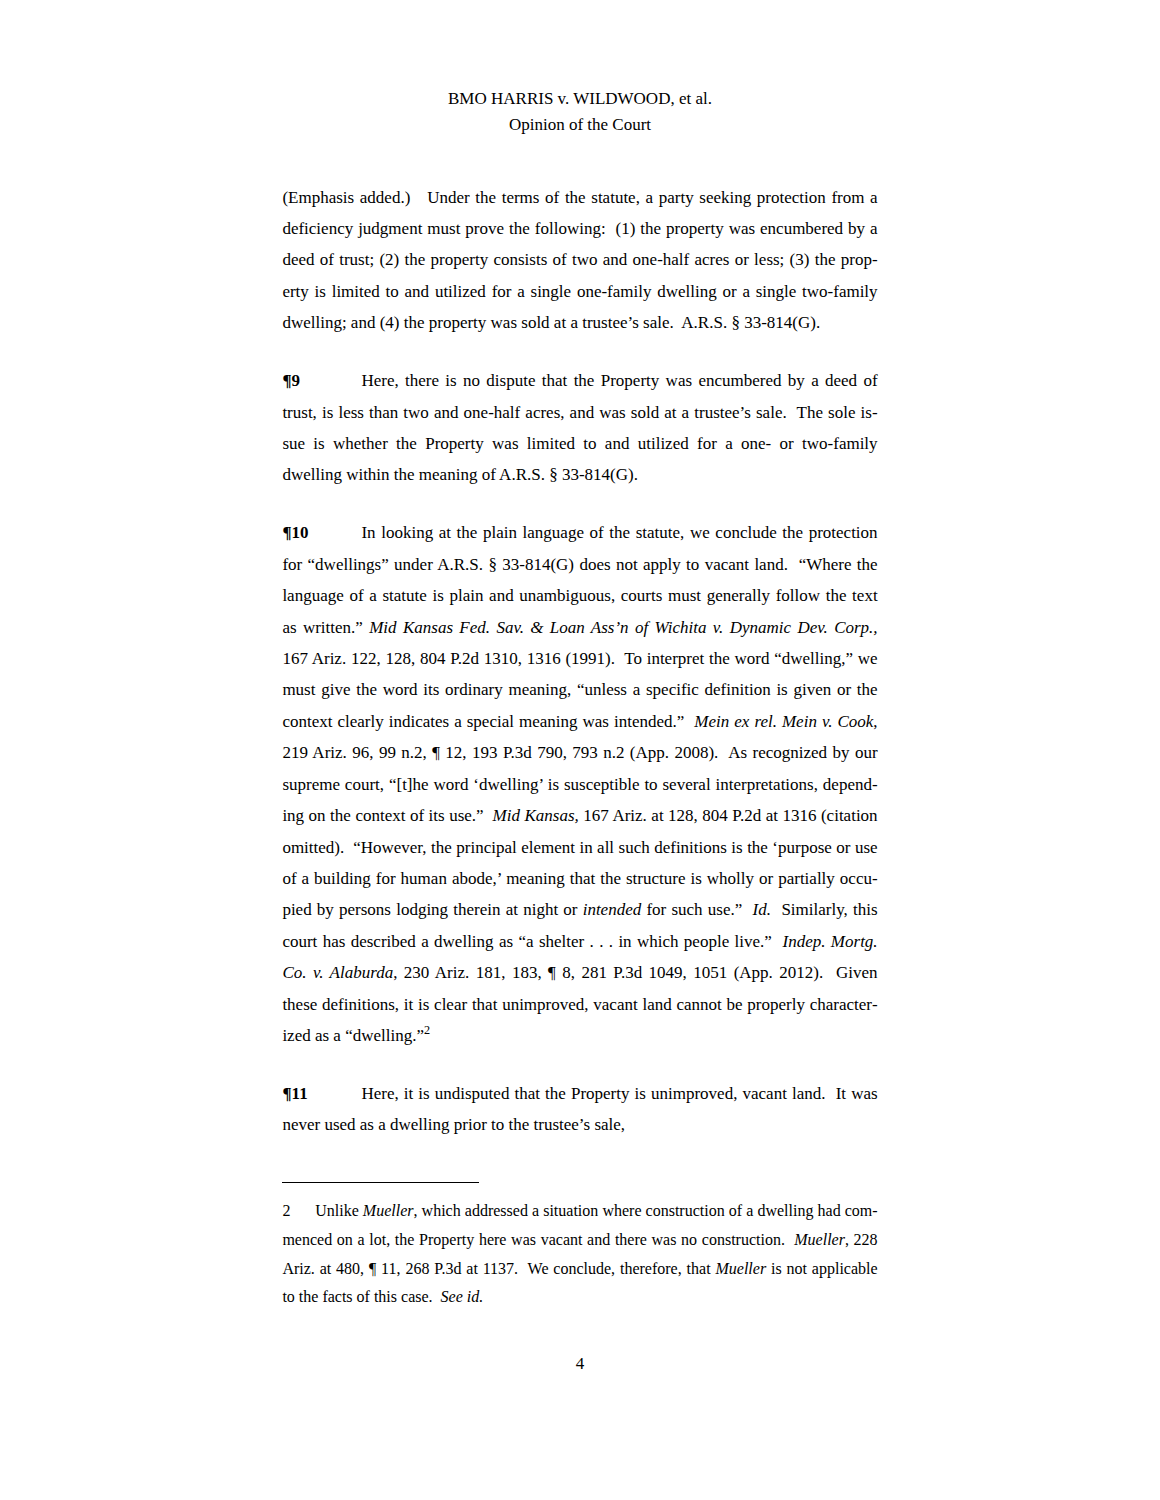BMO HARRIS v. WILDWOOD, et al. Opinion of the Court
(Emphasis added.) Under the terms of the statute, a party seeking protection from a deficiency judgment must prove the following: (1) the property was encumbered by a deed of trust; (2) the property consists of two and one-half acres or less; (3) the property is limited to and utilized for a single one-family dwelling or a single two-family dwelling; and (4) the property was sold at a trustee’s sale. A.R.S. § 33-814(G).
¶9 Here, there is no dispute that the Property was encumbered by a deed of trust, is less than two and one-half acres, and was sold at a trustee’s sale. The sole issue is whether the Property was limited to and utilized for a one- or two-family dwelling within the meaning of A.R.S. § 33-814(G).
¶10 In looking at the plain language of the statute, we conclude the protection for “dwellings” under A.R.S. § 33-814(G) does not apply to vacant land. “Where the language of a statute is plain and unambiguous, courts must generally follow the text as written.” Mid Kansas Fed. Sav. & Loan Ass’n of Wichita v. Dynamic Dev. Corp., 167 Ariz. 122, 128, 804 P.2d 1310, 1316 (1991). To interpret the word “dwelling,” we must give the word its ordinary meaning, “unless a specific definition is given or the context clearly indicates a special meaning was intended.” Mein ex rel. Mein v. Cook, 219 Ariz. 96, 99 n.2, ¶ 12, 193 P.3d 790, 793 n.2 (App. 2008). As recognized by our supreme court, “[t]he word ‘dwelling’ is susceptible to several interpretations, depending on the context of its use.” Mid Kansas, 167 Ariz. at 128, 804 P.2d at 1316 (citation omitted). “However, the principal element in all such definitions is the ‘purpose or use of a building for human abode,’ meaning that the structure is wholly or partially occupied by persons lodging therein at night or intended for such use.” Id. Similarly, this court has described a dwelling as “a shelter . . . in which people live.” Indep. Mortg. Co. v. Alaburda, 230 Ariz. 181, 183, ¶ 8, 281 P.3d 1049, 1051 (App. 2012). Given these definitions, it is clear that unimproved, vacant land cannot be properly characterized as a “dwelling.”2
¶11 Here, it is undisputed that the Property is unimproved, vacant land. It was never used as a dwelling prior to the trustee’s sale,
2 Unlike Mueller, which addressed a situation where construction of a dwelling had commenced on a lot, the Property here was vacant and there was no construction. Mueller, 228 Ariz. at 480, ¶ 11, 268 P.3d at 1137. We conclude, therefore, that Mueller is not applicable to the facts of this case. See id.
4